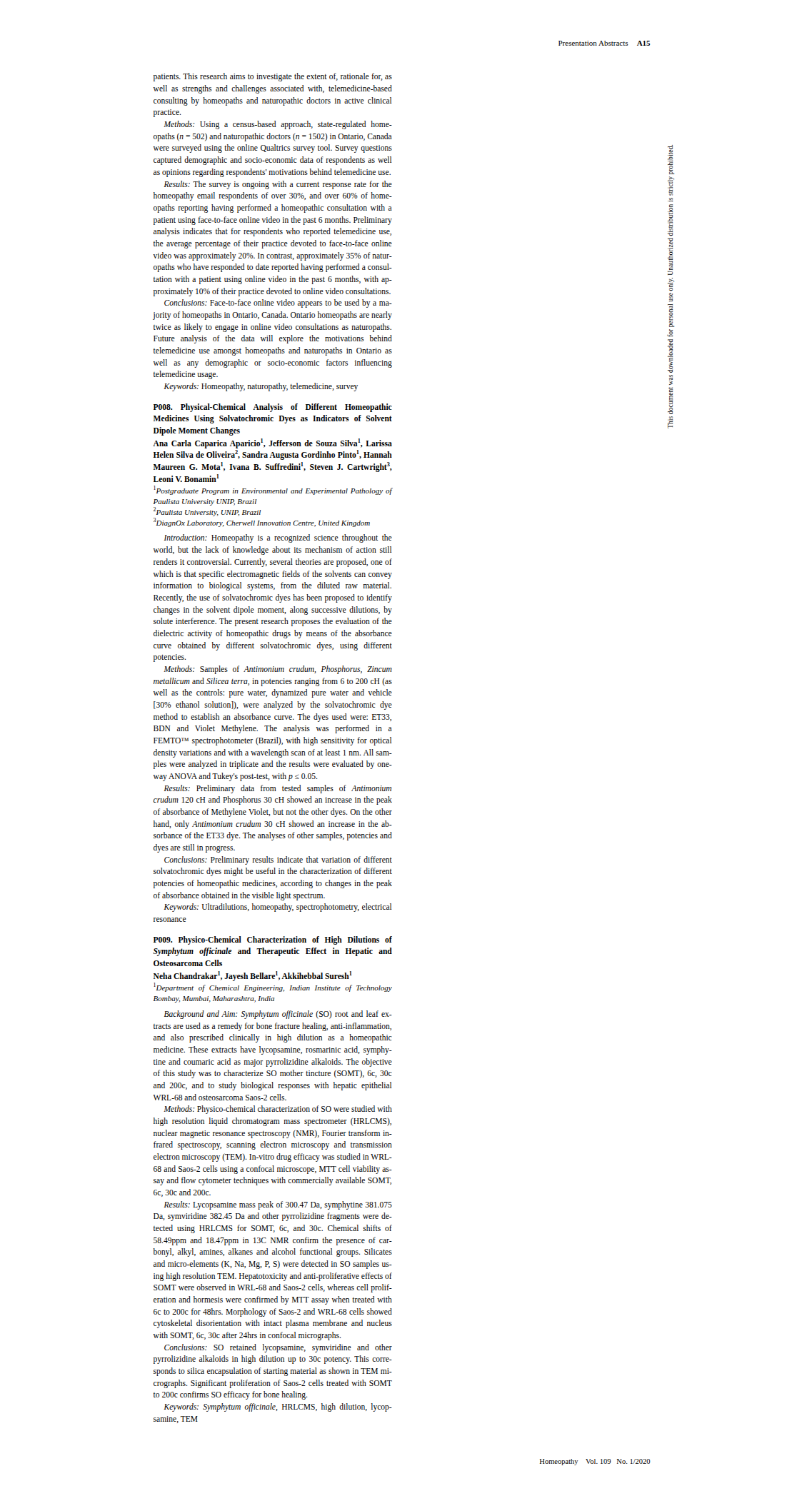Presentation Abstracts A15
This document was downloaded for personal use only. Unauthorized distribution is strictly prohibited.
patients. This research aims to investigate the extent of, rationale for, as well as strengths and challenges associated with, telemedicine-based consulting by homeopaths and naturopathic doctors in active clinical practice.
Methods: Using a census-based approach, state-regulated homeopaths (n = 502) and naturopathic doctors (n = 1502) in Ontario, Canada were surveyed using the online Qualtrics survey tool. Survey questions captured demographic and socio-economic data of respondents as well as opinions regarding respondents' motivations behind telemedicine use.
Results: The survey is ongoing with a current response rate for the homeopathy email respondents of over 30%, and over 60% of homeopaths reporting having performed a homeopathic consultation with a patient using face-to-face online video in the past 6 months. Preliminary analysis indicates that for respondents who reported telemedicine use, the average percentage of their practice devoted to face-to-face online video was approximately 20%. In contrast, approximately 35% of naturopaths who have responded to date reported having performed a consultation with a patient using online video in the past 6 months, with approximately 10% of their practice devoted to online video consultations.
Conclusions: Face-to-face online video appears to be used by a majority of homeopaths in Ontario, Canada. Ontario homeopaths are nearly twice as likely to engage in online video consultations as naturopaths. Future analysis of the data will explore the motivations behind telemedicine use amongst homeopaths and naturopaths in Ontario as well as any demographic or socio-economic factors influencing telemedicine usage.
Keywords: Homeopathy, naturopathy, telemedicine, survey
P008. Physical-Chemical Analysis of Different Homeopathic Medicines Using Solvatochromic Dyes as Indicators of Solvent Dipole Moment Changes
Ana Carla Caparica Aparicio1, Jefferson de Souza Silva1, Larissa Helen Silva de Oliveira2, Sandra Augusta Gordinho Pinto1, Hannah Maureen G. Mota1, Ivana B. Suffredini1, Steven J. Cartwright3, Leoni V. Bonamin1
1Postgraduate Program in Environmental and Experimental Pathology of Paulista University UNIP, Brazil
2Paulista University, UNIP, Brazil
3DiagnOx Laboratory, Cherwell Innovation Centre, United Kingdom
Introduction: Homeopathy is a recognized science throughout the world, but the lack of knowledge about its mechanism of action still renders it controversial. Currently, several theories are proposed, one of which is that specific electromagnetic fields of the solvents can convey information to biological systems, from the diluted raw material. Recently, the use of solvatochromic dyes has been proposed to identify changes in the solvent dipole moment, along successive dilutions, by solute interference. The present research proposes the evaluation of the dielectric activity of homeopathic drugs by means of the absorbance curve obtained by different solvatochromic dyes, using different potencies.
Methods: Samples of Antimonium crudum, Phosphorus, Zincum metallicum and Silicea terra, in potencies ranging from 6 to 200 cH (as well as the controls: pure water, dynamized pure water and vehicle [30% ethanol solution]), were analyzed by the solvatochromic dye method to establish an absorbance curve. The dyes used were: ET33, BDN and Violet Methylene. The analysis was performed in a FEMTO™ spectrophotometer (Brazil), with high sensitivity for optical density variations and with a wavelength scan of at least 1 nm. All samples were analyzed in triplicate and the results were evaluated by one-way ANOVA and Tukey's post-test, with p ≤ 0.05.
Results: Preliminary data from tested samples of Antimonium crudum 120 cH and Phosphorus 30 cH showed an increase in the peak of absorbance of Methylene Violet, but not the other dyes. On the other hand, only Antimonium crudum 30 cH showed an increase in the absorbance of the ET33 dye. The analyses of other samples, potencies and dyes are still in progress.
Conclusions: Preliminary results indicate that variation of different solvatochromic dyes might be useful in the characterization of different potencies of homeopathic medicines, according to changes in the peak of absorbance obtained in the visible light spectrum.
Keywords: Ultradilutions, homeopathy, spectrophotometry, electrical resonance
P009. Physico-Chemical Characterization of High Dilutions of Symphytum officinale and Therapeutic Effect in Hepatic and Osteosarcoma Cells
Neha Chandrakar1, Jayesh Bellare1, Akkihebbal Suresh1
1Department of Chemical Engineering, Indian Institute of Technology Bombay, Mumbai, Maharashtra, India
Background and Aim: Symphytum officinale (SO) root and leaf extracts are used as a remedy for bone fracture healing, anti-inflammation, and also prescribed clinically in high dilution as a homeopathic medicine. These extracts have lycopsamine, rosmarinic acid, symphytine and coumaric acid as major pyrrolizidine alkaloids. The objective of this study was to characterize SO mother tincture (SOMT), 6c, 30c and 200c, and to study biological responses with hepatic epithelial WRL-68 and osteosarcoma Saos-2 cells.
Methods: Physico-chemical characterization of SO were studied with high resolution liquid chromatogram mass spectrometer (HRLCMS), nuclear magnetic resonance spectroscopy (NMR), Fourier transform infrared spectroscopy, scanning electron microscopy and transmission electron microscopy (TEM). In-vitro drug efficacy was studied in WRL-68 and Saos-2 cells using a confocal microscope, MTT cell viability assay and flow cytometer techniques with commercially available SOMT, 6c, 30c and 200c.
Results: Lycopsamine mass peak of 300.47 Da, symphytine 381.075 Da, symviridine 382.45 Da and other pyrrolizidine fragments were detected using HRLCMS for SOMT, 6c, and 30c. Chemical shifts of 58.49ppm and 18.47ppm in 13C NMR confirm the presence of carbonyl, alkyl, amines, alkanes and alcohol functional groups. Silicates and micro-elements (K, Na, Mg, P, S) were detected in SO samples using high resolution TEM. Hepatotoxicity and anti-proliferative effects of SOMT were observed in WRL-68 and Saos-2 cells, whereas cell proliferation and hormesis were confirmed by MTT assay when treated with 6c to 200c for 48hrs. Morphology of Saos-2 and WRL-68 cells showed cytoskeletal disorientation with intact plasma membrane and nucleus with SOMT, 6c, 30c after 24hrs in confocal micrographs.
Conclusions: SO retained lycopsamine, symviridine and other pyrrolizidine alkaloids in high dilution up to 30c potency. This corresponds to silica encapsulation of starting material as shown in TEM micrographs. Significant proliferation of Saos-2 cells treated with SOMT to 200c confirms SO efficacy for bone healing.
Keywords: Symphytum officinale, HRLCMS, high dilution, lycopsamine, TEM
Homeopathy Vol. 109 No. 1/2020